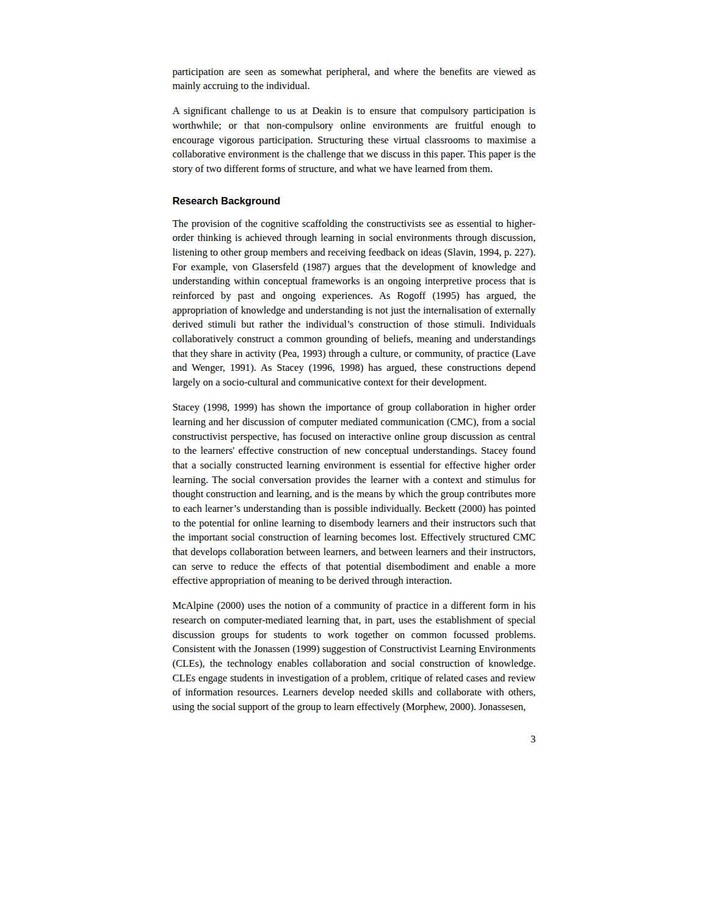participation are seen as somewhat peripheral, and where the benefits are viewed as mainly accruing to the individual.
A significant challenge to us at Deakin is to ensure that compulsory participation is worthwhile; or that non-compulsory online environments are fruitful enough to encourage vigorous participation. Structuring these virtual classrooms to maximise a collaborative environment is the challenge that we discuss in this paper. This paper is the story of two different forms of structure, and what we have learned from them.
Research Background
The provision of the cognitive scaffolding the constructivists see as essential to higher-order thinking is achieved through learning in social environments through discussion, listening to other group members and receiving feedback on ideas (Slavin, 1994, p. 227). For example, von Glasersfeld (1987) argues that the development of knowledge and understanding within conceptual frameworks is an ongoing interpretive process that is reinforced by past and ongoing experiences. As Rogoff (1995) has argued, the appropriation of knowledge and understanding is not just the internalisation of externally derived stimuli but rather the individual’s construction of those stimuli. Individuals collaboratively construct a common grounding of beliefs, meaning and understandings that they share in activity (Pea, 1993) through a culture, or community, of practice (Lave and Wenger, 1991). As Stacey (1996, 1998) has argued, these constructions depend largely on a socio-cultural and communicative context for their development.
Stacey (1998, 1999) has shown the importance of group collaboration in higher order learning and her discussion of computer mediated communication (CMC), from a social constructivist perspective, has focused on interactive online group discussion as central to the learners' effective construction of new conceptual understandings. Stacey found that a socially constructed learning environment is essential for effective higher order learning. The social conversation provides the learner with a context and stimulus for thought construction and learning, and is the means by which the group contributes more to each learner’s understanding than is possible individually. Beckett (2000) has pointed to the potential for online learning to disembody learners and their instructors such that the important social construction of learning becomes lost. Effectively structured CMC that develops collaboration between learners, and between learners and their instructors, can serve to reduce the effects of that potential disembodiment and enable a more effective appropriation of meaning to be derived through interaction.
McAlpine (2000) uses the notion of a community of practice in a different form in his research on computer-mediated learning that, in part, uses the establishment of special discussion groups for students to work together on common focussed problems. Consistent with the Jonassen (1999) suggestion of Constructivist Learning Environments (CLEs), the technology enables collaboration and social construction of knowledge. CLEs engage students in investigation of a problem, critique of related cases and review of information resources. Learners develop needed skills and collaborate with others, using the social support of the group to learn effectively (Morphew, 2000). Jonassesen,
3